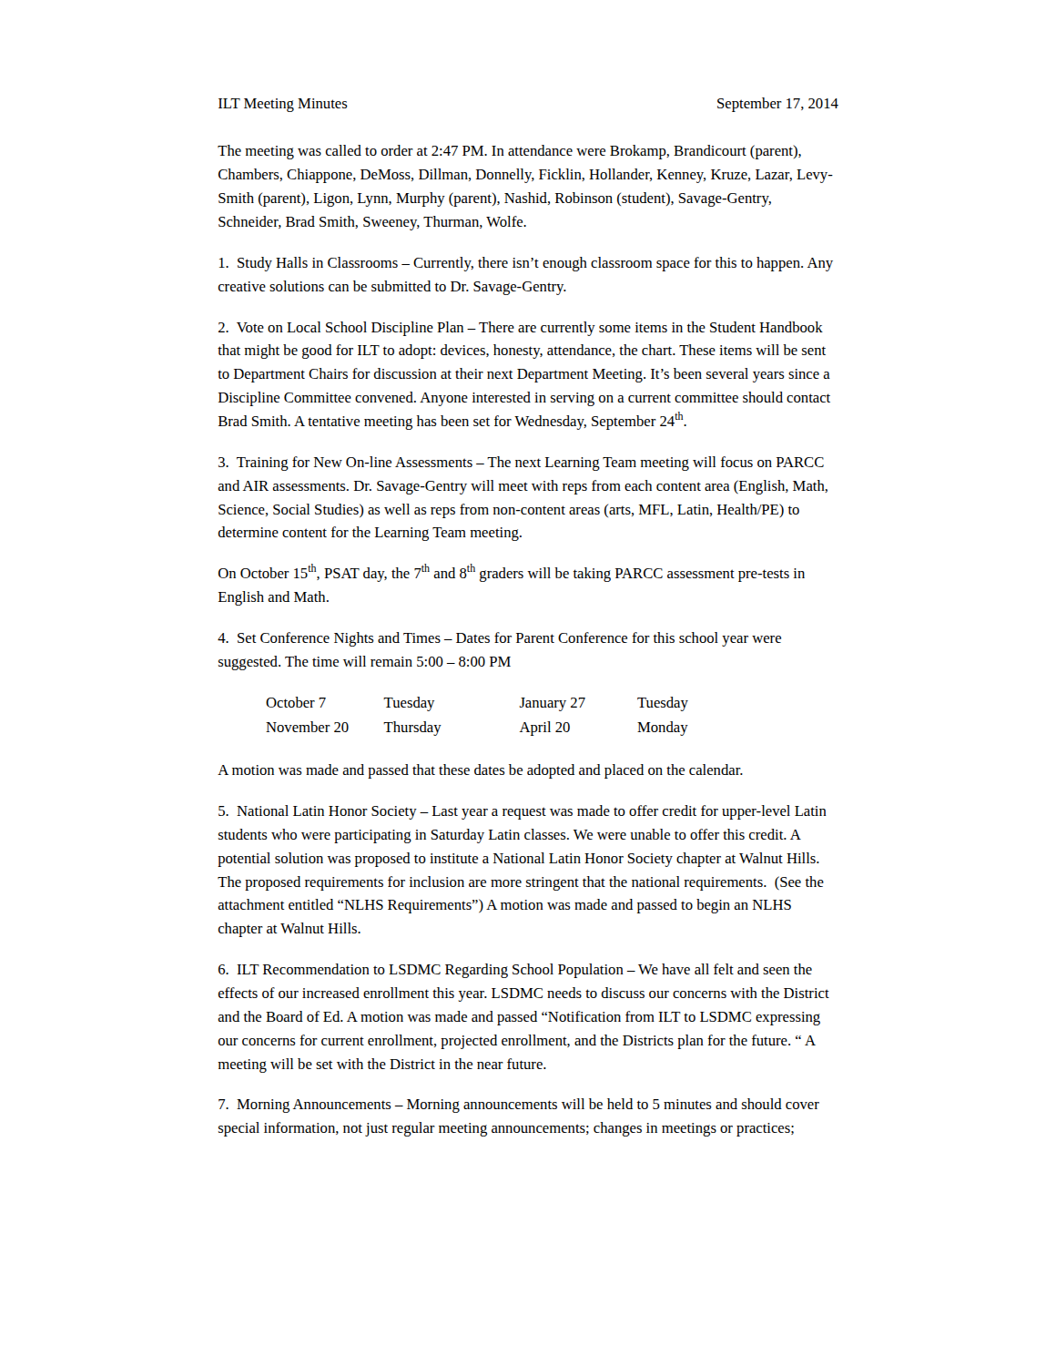ILT Meeting Minutes September 17, 2014
The meeting was called to order at 2:47 PM. In attendance were Brokamp, Brandicourt (parent), Chambers, Chiappone, DeMoss, Dillman, Donnelly, Ficklin, Hollander, Kenney, Kruze, Lazar, Levy-Smith (parent), Ligon, Lynn, Murphy (parent), Nashid, Robinson (student), Savage-Gentry, Schneider, Brad Smith, Sweeney, Thurman, Wolfe.
1. Study Halls in Classrooms – Currently, there isn’t enough classroom space for this to happen. Any creative solutions can be submitted to Dr. Savage-Gentry.
2. Vote on Local School Discipline Plan – There are currently some items in the Student Handbook that might be good for ILT to adopt: devices, honesty, attendance, the chart. These items will be sent to Department Chairs for discussion at their next Department Meeting. It’s been several years since a Discipline Committee convened. Anyone interested in serving on a current committee should contact Brad Smith. A tentative meeting has been set for Wednesday, September 24th.
3. Training for New On-line Assessments – The next Learning Team meeting will focus on PARCC and AIR assessments. Dr. Savage-Gentry will meet with reps from each content area (English, Math, Science, Social Studies) as well as reps from non-content areas (arts, MFL, Latin, Health/PE) to determine content for the Learning Team meeting.
On October 15th, PSAT day, the 7th and 8th graders will be taking PARCC assessment pre-tests in English and Math.
4. Set Conference Nights and Times – Dates for Parent Conference for this school year were suggested. The time will remain 5:00 – 8:00 PM
| October 7 | Tuesday | January 27 | Tuesday |
| November 20 | Thursday | April 20 | Monday |
A motion was made and passed that these dates be adopted and placed on the calendar.
5. National Latin Honor Society – Last year a request was made to offer credit for upper-level Latin students who were participating in Saturday Latin classes. We were unable to offer this credit. A potential solution was proposed to institute a National Latin Honor Society chapter at Walnut Hills. The proposed requirements for inclusion are more stringent that the national requirements. (See the attachment entitled “NLHS Requirements”) A motion was made and passed to begin an NLHS chapter at Walnut Hills.
6. ILT Recommendation to LSDMC Regarding School Population – We have all felt and seen the effects of our increased enrollment this year. LSDMC needs to discuss our concerns with the District and the Board of Ed. A motion was made and passed “Notification from ILT to LSDMC expressing our concerns for current enrollment, projected enrollment, and the Districts plan for the future. “ A meeting will be set with the District in the near future.
7. Morning Announcements – Morning announcements will be held to 5 minutes and should cover special information, not just regular meeting announcements; changes in meetings or practices;